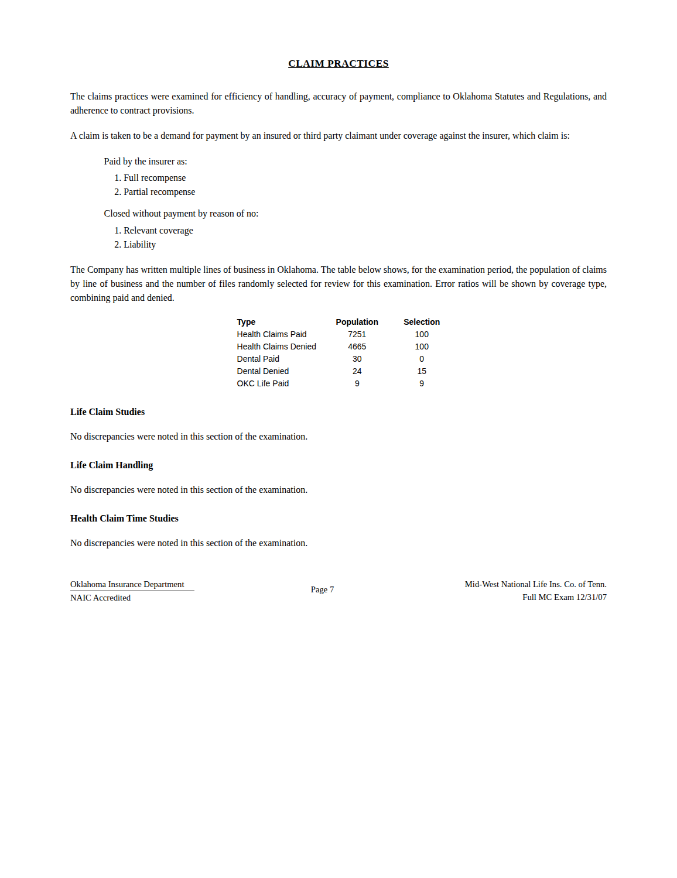CLAIM PRACTICES
The claims practices were examined for efficiency of handling, accuracy of payment, compliance to Oklahoma Statutes and Regulations, and adherence to contract provisions.
A claim is taken to be a demand for payment by an insured or third party claimant under coverage against the insurer, which claim is:
Paid by the insurer as:
Full recompense
Partial recompense
Closed without payment by reason of no:
Relevant coverage
Liability
The Company has written multiple lines of business in Oklahoma. The table below shows, for the examination period, the population of claims by line of business and the number of files randomly selected for review for this examination. Error ratios will be shown by coverage type, combining paid and denied.
| Type | Population | Selection |
| --- | --- | --- |
| Health Claims Paid | 7251 | 100 |
| Health Claims Denied | 4665 | 100 |
| Dental Paid | 30 | 0 |
| Dental Denied | 24 | 15 |
| OKC Life Paid | 9 | 9 |
Life Claim Studies
No discrepancies were noted in this section of the examination.
Life Claim Handling
No discrepancies were noted in this section of the examination.
Health Claim Time Studies
No discrepancies were noted in this section of the examination.
| Oklahoma Insurance Department NAIC Accredited | Page 7 | Mid-West National Life Ins. Co. of Tenn. Full MC Exam 12/31/07 |